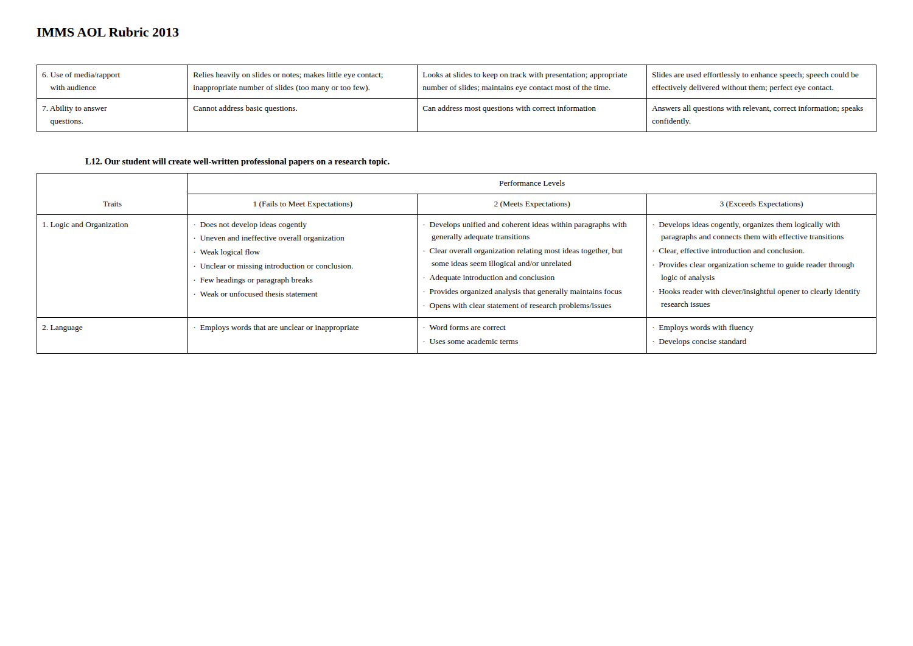IMMS AOL Rubric 2013
| 6. Use of media/rapport with audience | Relies heavily on slides or notes; makes little eye contact; inappropriate number of slides (too many or too few). | Looks at slides to keep on track with presentation; appropriate number of slides; maintains eye contact most of the time. | Slides are used effortlessly to enhance speech; speech could be effectively delivered without them; perfect eye contact. |
| 7. Ability to answer questions. | Cannot address basic questions. | Can address most questions with correct information | Answers all questions with relevant, correct information; speaks confidently. |
L12. Our student will create well-written professional papers on a research topic.
| | Performance Levels |
| Traits | 1 (Fails to Meet Expectations) | 2 (Meets Expectations) | 3 (Exceeds Expectations) |
| 1. Logic and Organization | Does not develop ideas cogently Uneven and ineffective overall organization Weak logical flow Unclear or missing introduction or conclusion. Few headings or paragraph breaks Weak or unfocused thesis statement | Develops unified and coherent ideas within paragraphs with generally adequate transitions Clear overall organization relating most ideas together, but some ideas seem illogical and/or unrelated Adequate introduction and conclusion Provides organized analysis that generally maintains focus Opens with clear statement of research problems/issues | Develops ideas cogently, organizes them logically with paragraphs and connects them with effective transitions Clear, effective introduction and conclusion. Provides clear organization scheme to guide reader through logic of analysis Hooks reader with clever/insightful opener to clearly identify research issues |
| 2. Language | Employs words that are unclear or inappropriate | Word forms are correct Uses some academic terms | Employs words with fluency Develops concise standard |